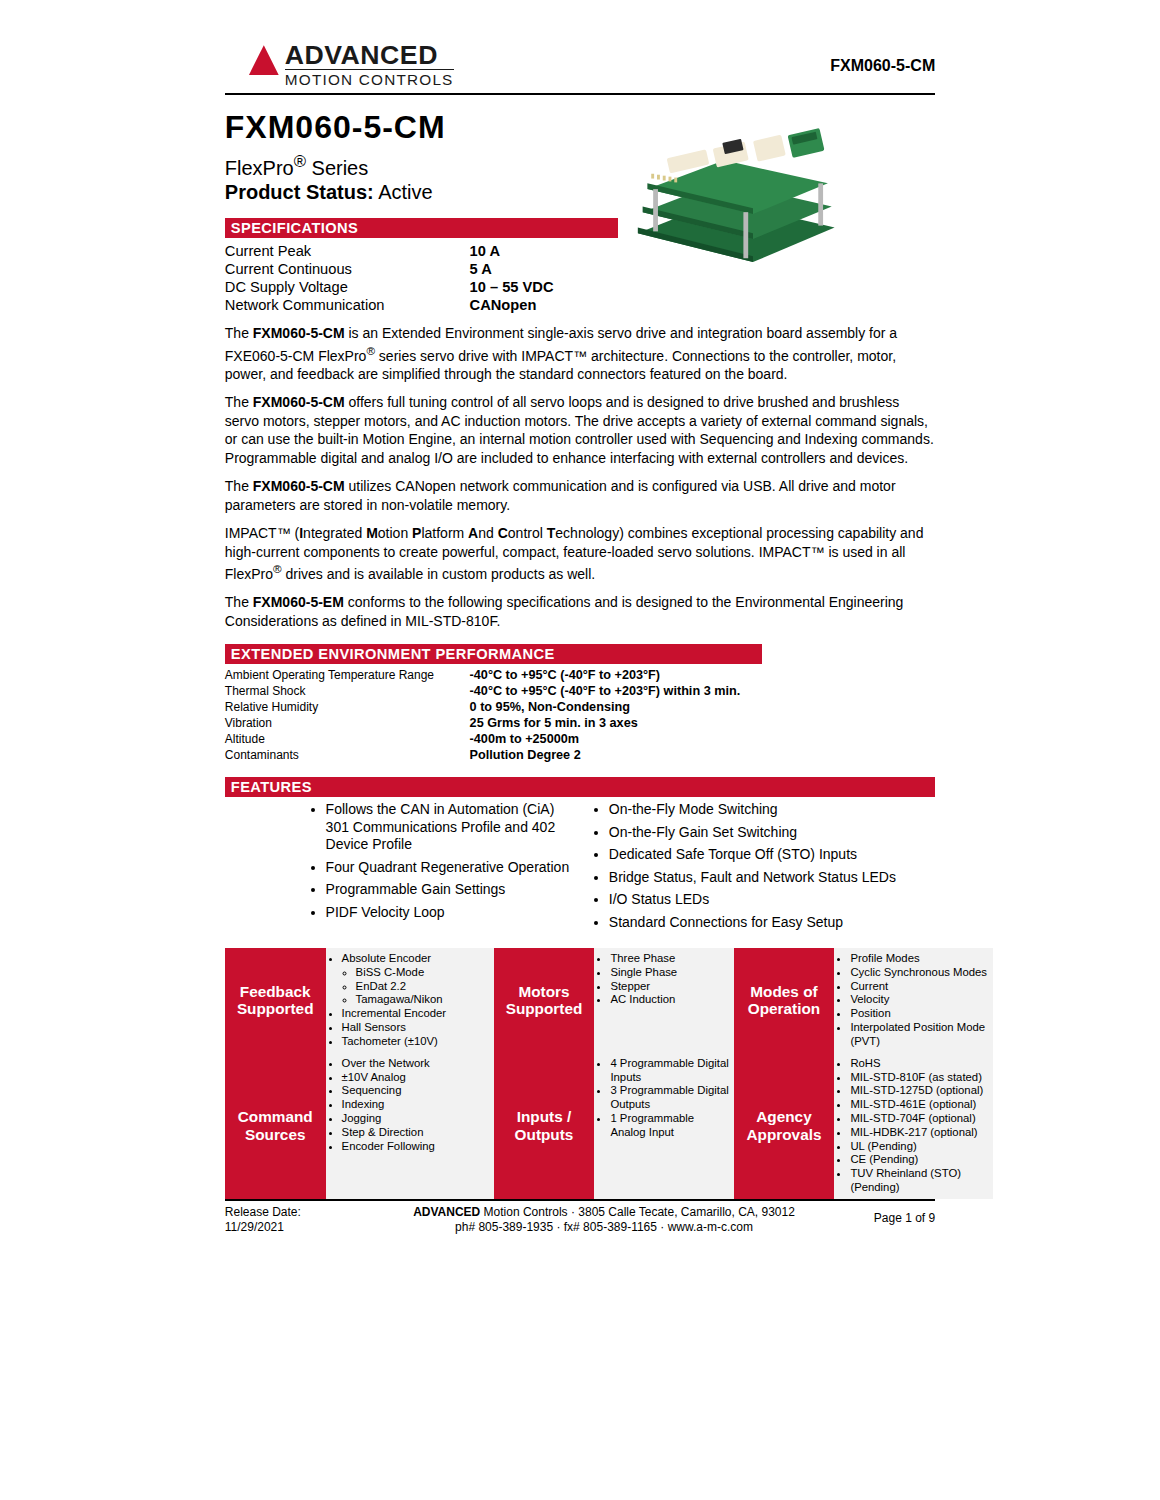ADVANCED
MOTION CONTROLS
FXM060-5-CM
FXM060-5-CM
FlexPro® Series
Product Status: Active
SPECIFICATIONS
| Current Peak | 10 A |
| Current Continuous | 5 A |
| DC Supply Voltage | 10 – 55 VDC |
| Network Communication | CANopen |
The FXM060-5-CM is an Extended Environment single-axis servo drive and integration board assembly for a FXE060-5-CM FlexPro® series servo drive with IMPACT™ architecture. Connections to the controller, motor, power, and feedback are simplified through the standard connectors featured on the board.
The FXM060-5-CM offers full tuning control of all servo loops and is designed to drive brushed and brushless servo motors, stepper motors, and AC induction motors. The drive accepts a variety of external command signals, or can use the built-in Motion Engine, an internal motion controller used with Sequencing and Indexing commands. Programmable digital and analog I/O are included to enhance interfacing with external controllers and devices.
The FXM060-5-CM utilizes CANopen network communication and is configured via USB. All drive and motor parameters are stored in non-volatile memory.
IMPACT™ (Integrated Motion Platform And Control Technology) combines exceptional processing capability and high-current components to create powerful, compact, feature-loaded servo solutions. IMPACT™ is used in all FlexPro® drives and is available in custom products as well.
The FXM060-5-EM conforms to the following specifications and is designed to the Environmental Engineering Considerations as defined in MIL-STD-810F.
EXTENDED ENVIRONMENT PERFORMANCE
| Ambient Operating Temperature Range | -40°C to +95°C (-40°F to +203°F) |
| Thermal Shock | -40°C to +95°C (-40°F to +203°F) within 3 min. |
| Relative Humidity | 0 to 95%, Non-Condensing |
| Vibration | 25 Grms for 5 min. in 3 axes |
| Altitude | -400m to +25000m |
| Contaminants | Pollution Degree 2 |
FEATURES
Follows the CAN in Automation (CiA) 301 Communications Profile and 402 Device Profile
Four Quadrant Regenerative Operation
Programmable Gain Settings
PIDF Velocity Loop
On-the-Fly Mode Switching
On-the-Fly Gain Set Switching
Dedicated Safe Torque Off (STO) Inputs
Bridge Status, Fault and Network Status LEDs
I/O Status LEDs
Standard Connections for Easy Setup
Feedback
Supported
Absolute Encoder
BiSS C-Mode
EnDat 2.2
Tamagawa/Nikon
Incremental Encoder
Hall Sensors
Tachometer (±10V)
Motors
Supported
Three Phase
Single Phase
Stepper
AC Induction
Modes of
Operation
Profile Modes
Cyclic Synchronous Modes
Current
Velocity
Position
Interpolated Position Mode (PVT)
Command
Sources
Over the Network
±10V Analog
Sequencing
Indexing
Jogging
Step & Direction
Encoder Following
Inputs /
Outputs
4 Programmable Digital Inputs
3 Programmable Digital Outputs
1 Programmable Analog Input
Agency
Approvals
RoHS
MIL-STD-810F (as stated)
MIL-STD-1275D (optional)
MIL-STD-461E (optional)
MIL-STD-704F (optional)
MIL-HDBK-217 (optional)
UL (Pending)
CE (Pending)
TUV Rheinland (STO) (Pending)
Release Date:
11/29/2021
ADVANCED Motion Controls · 3805 Calle Tecate, Camarillo, CA, 93012
ph# 805-389-1935 · fx# 805-389-1165 · www.a-m-c.com
Page 1 of 9